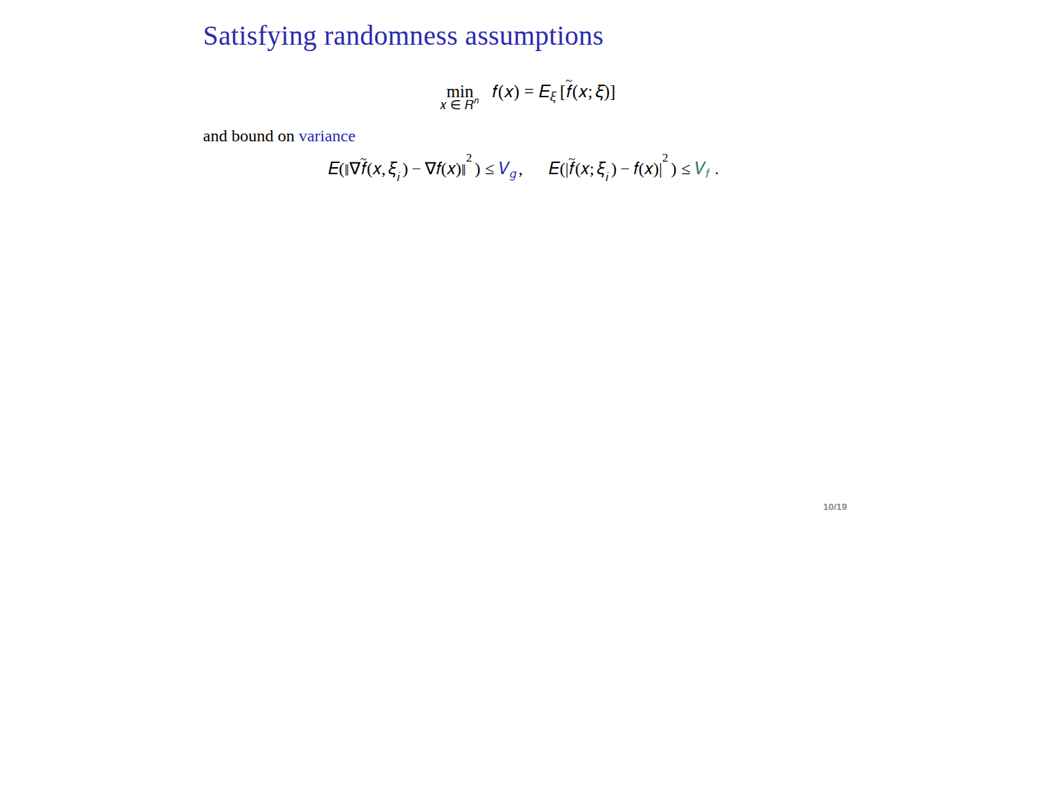Satisfying randomness assumptions
min x∈Rn f(x) = Eξ [ f~ (x;ξ) ]
and bound on variance
E ( ‖ ∇f~ (x,ξi) − ∇f(x) ‖ 2 ) ≤ Vg , E ( | f~ (x;ξi) − f(x) | 2 ) ≤ Vf .
10/19